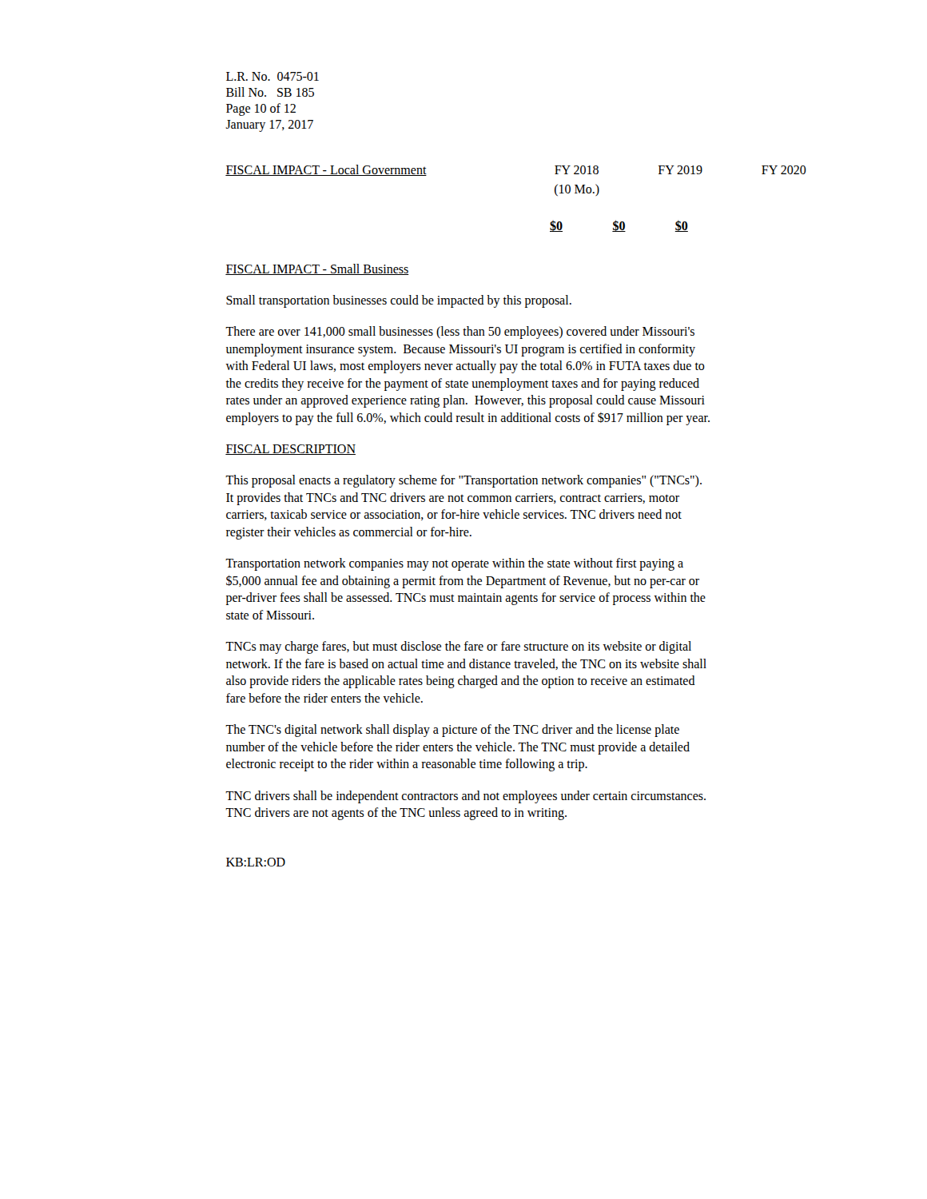L.R. No. 0475-01
Bill No. SB 185
Page 10 of 12
January 17, 2017
FISCAL IMPACT - Local Government
FY 2018 FY 2019 FY 2020
(10 Mo.)
$0 $0 $0
FISCAL IMPACT - Small Business
Small transportation businesses could be impacted by this proposal.
There are over 141,000 small businesses (less than 50 employees) covered under Missouri's unemployment insurance system. Because Missouri's UI program is certified in conformity with Federal UI laws, most employers never actually pay the total 6.0% in FUTA taxes due to the credits they receive for the payment of state unemployment taxes and for paying reduced rates under an approved experience rating plan. However, this proposal could cause Missouri employers to pay the full 6.0%, which could result in additional costs of $917 million per year.
FISCAL DESCRIPTION
This proposal enacts a regulatory scheme for "Transportation network companies" ("TNCs"). It provides that TNCs and TNC drivers are not common carriers, contract carriers, motor carriers, taxicab service or association, or for-hire vehicle services. TNC drivers need not register their vehicles as commercial or for-hire.
Transportation network companies may not operate within the state without first paying a $5,000 annual fee and obtaining a permit from the Department of Revenue, but no per-car or per-driver fees shall be assessed. TNCs must maintain agents for service of process within the state of Missouri.
TNCs may charge fares, but must disclose the fare or fare structure on its website or digital network. If the fare is based on actual time and distance traveled, the TNC on its website shall also provide riders the applicable rates being charged and the option to receive an estimated fare before the rider enters the vehicle.
The TNC's digital network shall display a picture of the TNC driver and the license plate number of the vehicle before the rider enters the vehicle. The TNC must provide a detailed electronic receipt to the rider within a reasonable time following a trip.
TNC drivers shall be independent contractors and not employees under certain circumstances. TNC drivers are not agents of the TNC unless agreed to in writing.
KB:LR:OD